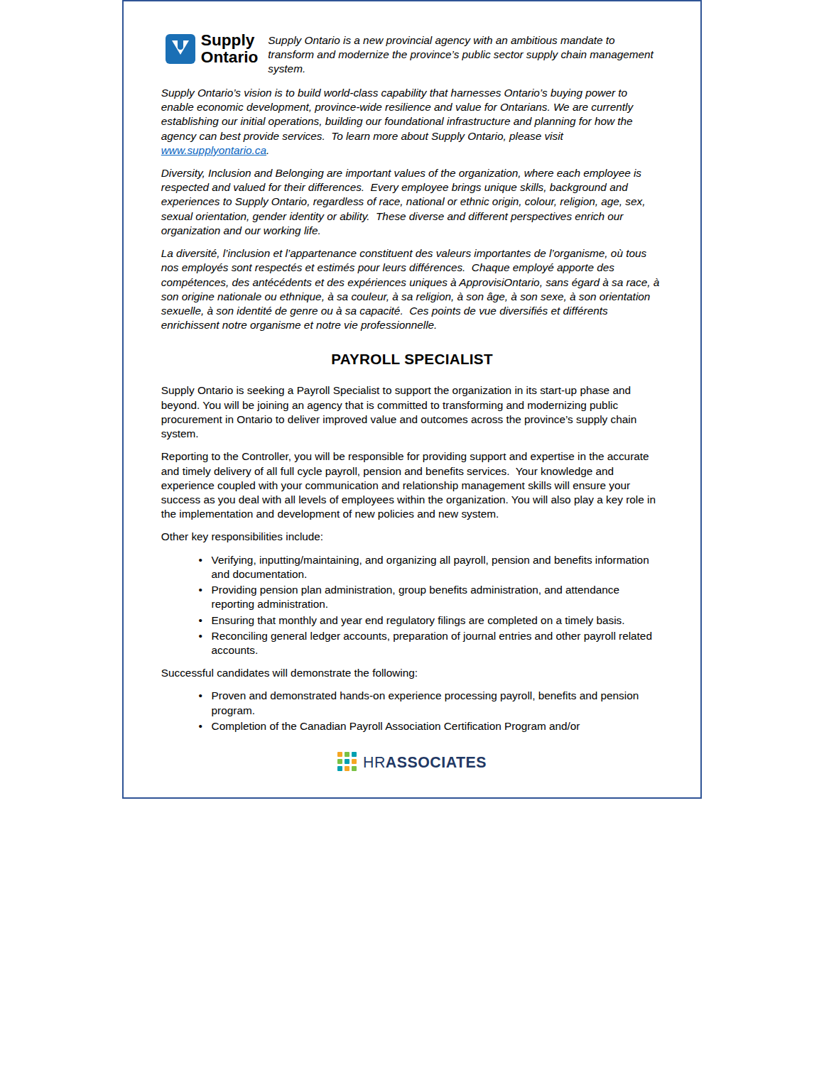Supply
Ontario
Supply Ontario is a new provincial agency with an ambitious mandate to transform and modernize the province’s public sector supply chain management system.
Supply Ontario’s vision is to build world-class capability that harnesses Ontario’s buying power to enable economic development, province-wide resilience and value for Ontarians. We are currently establishing our initial operations, building our foundational infrastructure and planning for how the agency can best provide services. To learn more about Supply Ontario, please visit www.supplyontario.ca.
Diversity, Inclusion and Belonging are important values of the organization, where each employee is respected and valued for their differences. Every employee brings unique skills, background and experiences to Supply Ontario, regardless of race, national or ethnic origin, colour, religion, age, sex, sexual orientation, gender identity or ability. These diverse and different perspectives enrich our organization and our working life.
La diversité, l’inclusion et l’appartenance constituent des valeurs importantes de l’organisme, où tous nos employés sont respectés et estimés pour leurs différences. Chaque employé apporte des compétences, des antécédents et des expériences uniques à ApprovisiOntario, sans égard à sa race, à son origine nationale ou ethnique, à sa couleur, à sa religion, à son âge, à son sexe, à son orientation sexuelle, à son identité de genre ou à sa capacité. Ces points de vue diversifiés et différents enrichissent notre organisme et notre vie professionnelle.
PAYROLL SPECIALIST
Supply Ontario is seeking a Payroll Specialist to support the organization in its start-up phase and beyond. You will be joining an agency that is committed to transforming and modernizing public procurement in Ontario to deliver improved value and outcomes across the province’s supply chain system.
Reporting to the Controller, you will be responsible for providing support and expertise in the accurate and timely delivery of all full cycle payroll, pension and benefits services. Your knowledge and experience coupled with your communication and relationship management skills will ensure your success as you deal with all levels of employees within the organization. You will also play a key role in the implementation and development of new policies and new system.
Other key responsibilities include:
Verifying, inputting/maintaining, and organizing all payroll, pension and benefits information and documentation.
Providing pension plan administration, group benefits administration, and attendance reporting administration.
Ensuring that monthly and year end regulatory filings are completed on a timely basis.
Reconciling general ledger accounts, preparation of journal entries and other payroll related accounts.
Successful candidates will demonstrate the following:
Proven and demonstrated hands-on experience processing payroll, benefits and pension program.
Completion of the Canadian Payroll Association Certification Program and/or
HRASSOCIATES